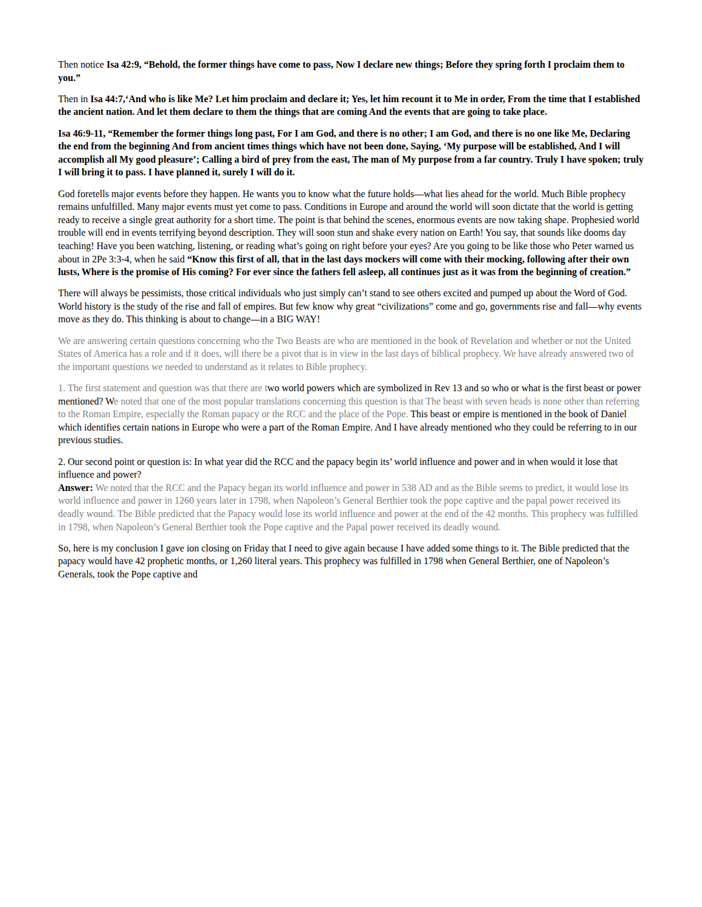Then notice Isa 42:9, “Behold, the former things have come to pass, Now I declare new things; Before they spring forth I proclaim them to you.”
Then in Isa 44:7,‘And who is like Me? Let him proclaim and declare it; Yes, let him recount it to Me in order, From the time that I established the ancient nation. And let them declare to them the things that are coming And the events that are going to take place.
Isa 46:9-11, “Remember the former things long past, For I am God, and there is no other; I am God, and there is no one like Me, Declaring the end from the beginning And from ancient times things which have not been done, Saying, ‘My purpose will be established, And I will accomplish all My good pleasure’; Calling a bird of prey from the east, The man of My purpose from a far country. Truly I have spoken; truly I will bring it to pass. I have planned it, surely I will do it.
God foretells major events before they happen. He wants you to know what the future holds—what lies ahead for the world. Much Bible prophecy remains unfulfilled. Many major events must yet come to pass. Conditions in Europe and around the world will soon dictate that the world is getting ready to receive a single great authority for a short time. The point is that behind the scenes, enormous events are now taking shape. Prophesied world trouble will end in events terrifying beyond description. They will soon stun and shake every nation on Earth! You say, that sounds like dooms day teaching! Have you been watching, listening, or reading what’s going on right before your eyes? Are you going to be like those who Peter warned us about in 2Pe 3:3-4, when he said “Know this first of all, that in the last days mockers will come with their mocking, following after their own lusts, Where is the promise of His coming? For ever since the fathers fell asleep, all continues just as it was from the beginning of creation.”
There will always be pessimists, those critical individuals who just simply can’t stand to see others excited and pumped up about the Word of God. World history is the study of the rise and fall of empires. But few know why great “civilizations” come and go, governments rise and fall—why events move as they do. This thinking is about to change—in a BIG WAY!
We are answering certain questions concerning who the Two Beasts are who are mentioned in the book of Revelation and whether or not the United States of America has a role and if it does, will there be a pivot that is in view in the last days of biblical prophecy. We have already answered two of the important questions we needed to understand as it relates to Bible prophecy.
1. The first statement and question was that there are two world powers which are symbolized in Rev 13 and so who or what is the first beast or power mentioned? We noted that one of the most popular translations concerning this question is that The beast with seven heads is none other than referring to the Roman Empire, especially the Roman papacy or the RCC and the place of the Pope. This beast or empire is mentioned in the book of Daniel which identifies certain nations in Europe who were a part of the Roman Empire. And I have already mentioned who they could be referring to in our previous studies.
2. Our second point or question is: In what year did the RCC and the papacy begin its’ world influence and power and in when would it lose that influence and power?
Answer: We noted that the RCC and the Papacy began its world influence and power in 538 AD and as the Bible seems to predict, it would lose its world influence and power in 1260 years later in 1798, when Napoleon’s General Berthier took the pope captive and the papal power received its deadly wound. The Bible predicted that the Papacy would lose its world influence and power at the end of the 42 months. This prophecy was fulfilled in 1798, when Napoleon’s General Berthier took the Pope captive and the Papal power received its deadly wound.
So, here is my conclusion I gave ion closing on Friday that I need to give again because I have added some things to it. The Bible predicted that the papacy would have 42 prophetic months, or 1,260 literal years. This prophecy was fulfilled in 1798 when General Berthier, one of Napoleon’s Generals, took the Pope captive and